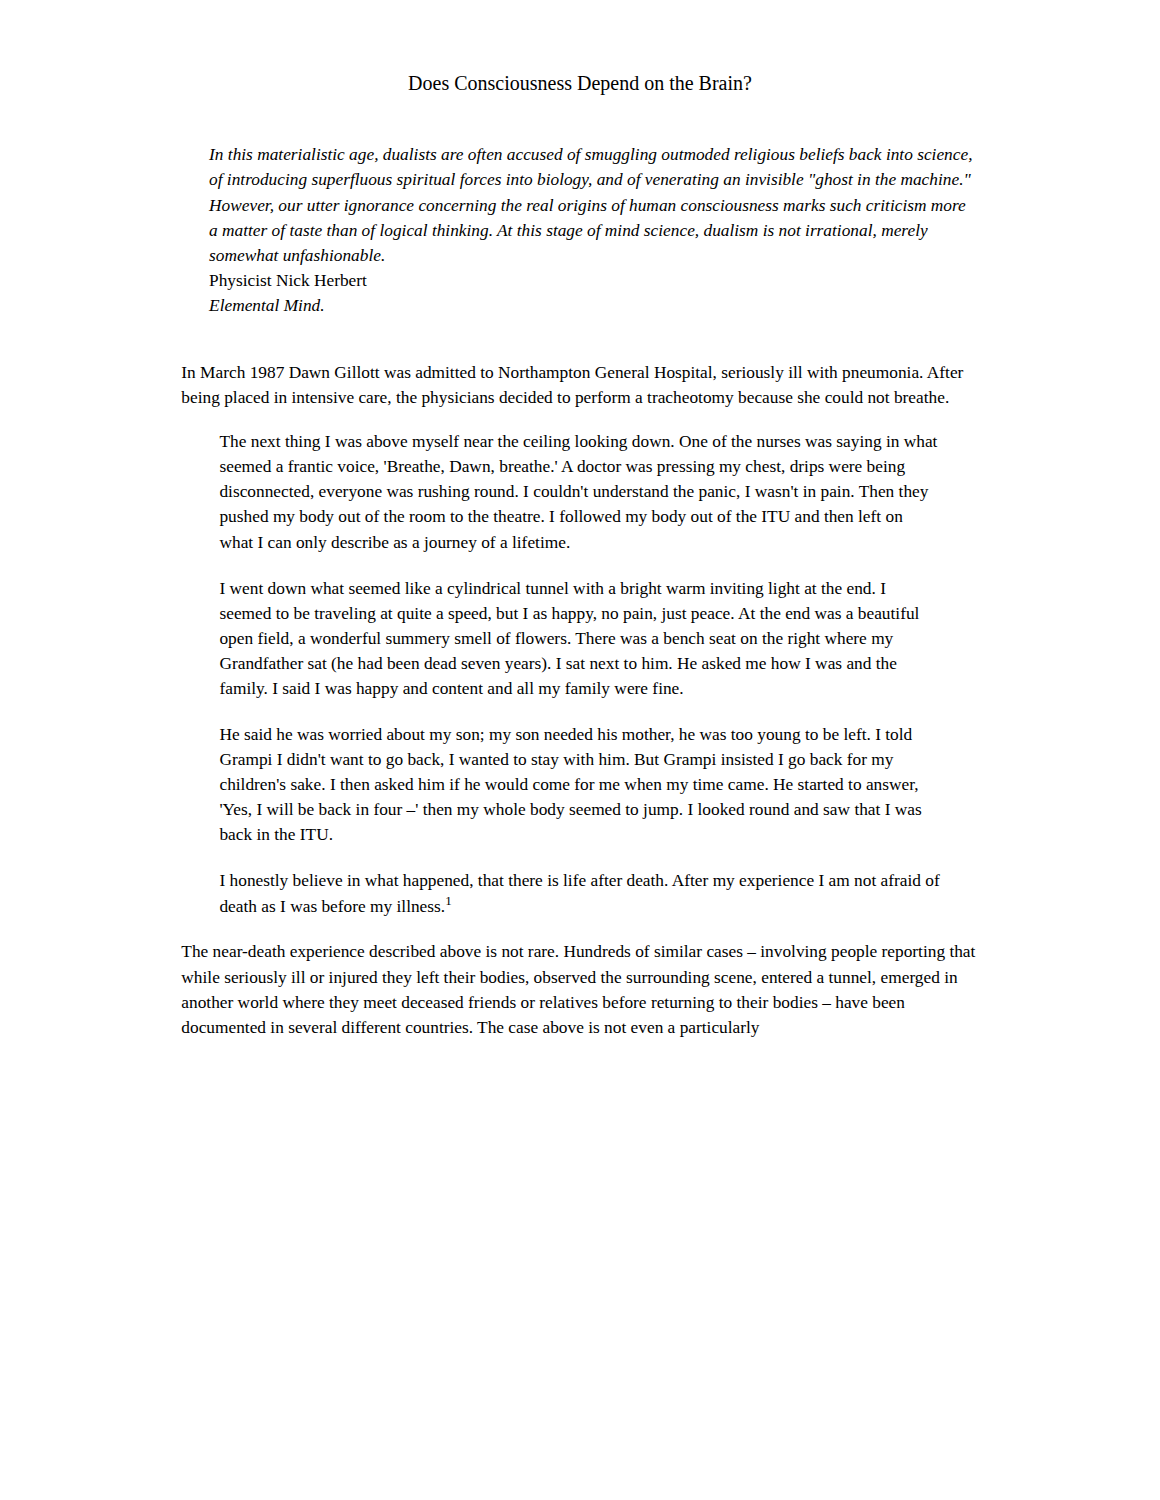Does Consciousness Depend on the Brain?
In this materialistic age, dualists are often accused of smuggling outmoded religious beliefs back into science, of introducing superfluous spiritual forces into biology, and of venerating an invisible "ghost in the machine." However, our utter ignorance concerning the real origins of human consciousness marks such criticism more a matter of taste than of logical thinking. At this stage of mind science, dualism is not irrational, merely somewhat unfashionable.
Physicist Nick Herbert
Elemental Mind.
In March 1987 Dawn Gillott was admitted to Northampton General Hospital, seriously ill with pneumonia. After being placed in intensive care, the physicians decided to perform a tracheotomy because she could not breathe.
The next thing I was above myself near the ceiling looking down. One of the nurses was saying in what seemed a frantic voice, 'Breathe, Dawn, breathe.' A doctor was pressing my chest, drips were being disconnected, everyone was rushing round. I couldn't understand the panic, I wasn't in pain. Then they pushed my body out of the room to the theatre. I followed my body out of the ITU and then left on what I can only describe as a journey of a lifetime.
I went down what seemed like a cylindrical tunnel with a bright warm inviting light at the end. I seemed to be traveling at quite a speed, but I as happy, no pain, just peace. At the end was a beautiful open field, a wonderful summery smell of flowers. There was a bench seat on the right where my Grandfather sat (he had been dead seven years). I sat next to him. He asked me how I was and the family. I said I was happy and content and all my family were fine.
He said he was worried about my son; my son needed his mother, he was too young to be left. I told Grampi I didn't want to go back, I wanted to stay with him. But Grampi insisted I go back for my children's sake. I then asked him if he would come for me when my time came. He started to answer, 'Yes, I will be back in four –' then my whole body seemed to jump. I looked round and saw that I was back in the ITU.
I honestly believe in what happened, that there is life after death. After my experience I am not afraid of death as I was before my illness.1
The near-death experience described above is not rare. Hundreds of similar cases – involving people reporting that while seriously ill or injured they left their bodies, observed the surrounding scene, entered a tunnel, emerged in another world where they meet deceased friends or relatives before returning to their bodies – have been documented in several different countries. The case above is not even a particularly